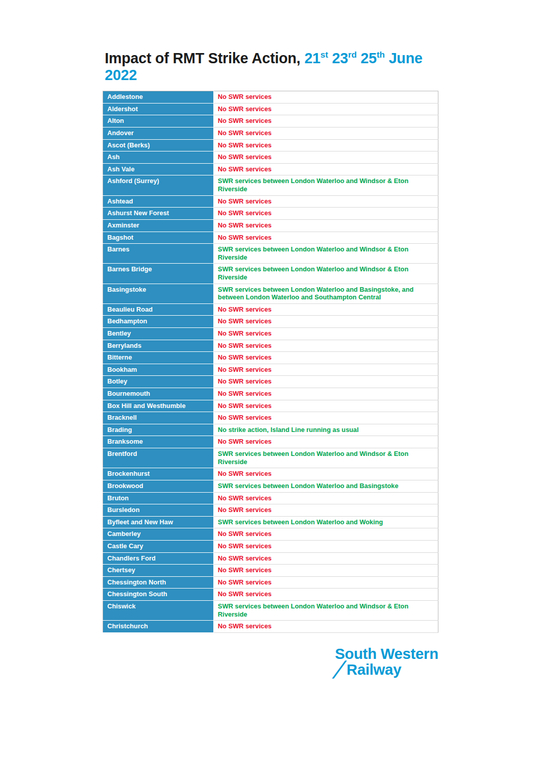Impact of RMT Strike Action, 21st 23rd 25th June 2022
| Addlestone | No SWR services |
| Aldershot | No SWR services |
| Alton | No SWR services |
| Andover | No SWR services |
| Ascot (Berks) | No SWR services |
| Ash | No SWR services |
| Ash Vale | No SWR services |
| Ashford (Surrey) | SWR services between London Waterloo and Windsor & Eton Riverside |
| Ashtead | No SWR services |
| Ashurst New Forest | No SWR services |
| Axminster | No SWR services |
| Bagshot | No SWR services |
| Barnes | SWR services between London Waterloo and Windsor & Eton Riverside |
| Barnes Bridge | SWR services between London Waterloo and Windsor & Eton Riverside |
| Basingstoke | SWR services between London Waterloo and Basingstoke, and between London Waterloo and Southampton Central |
| Beaulieu Road | No SWR services |
| Bedhampton | No SWR services |
| Bentley | No SWR services |
| Berrylands | No SWR services |
| Bitterne | No SWR services |
| Bookham | No SWR services |
| Botley | No SWR services |
| Bournemouth | No SWR services |
| Box Hill and Westhumble | No SWR services |
| Bracknell | No SWR services |
| Brading | No strike action, Island Line running as usual |
| Branksome | No SWR services |
| Brentford | SWR services between London Waterloo and Windsor & Eton Riverside |
| Brockenhurst | No SWR services |
| Brookwood | SWR services between London Waterloo and Basingstoke |
| Bruton | No SWR services |
| Bursledon | No SWR services |
| Byfleet and New Haw | SWR services between London Waterloo and Woking |
| Camberley | No SWR services |
| Castle Cary | No SWR services |
| Chandlers Ford | No SWR services |
| Chertsey | No SWR services |
| Chessington North | No SWR services |
| Chessington South | No SWR services |
| Chiswick | SWR services between London Waterloo and Windsor & Eton Riverside |
| Christchurch | No SWR services |
South Western ╱Railway